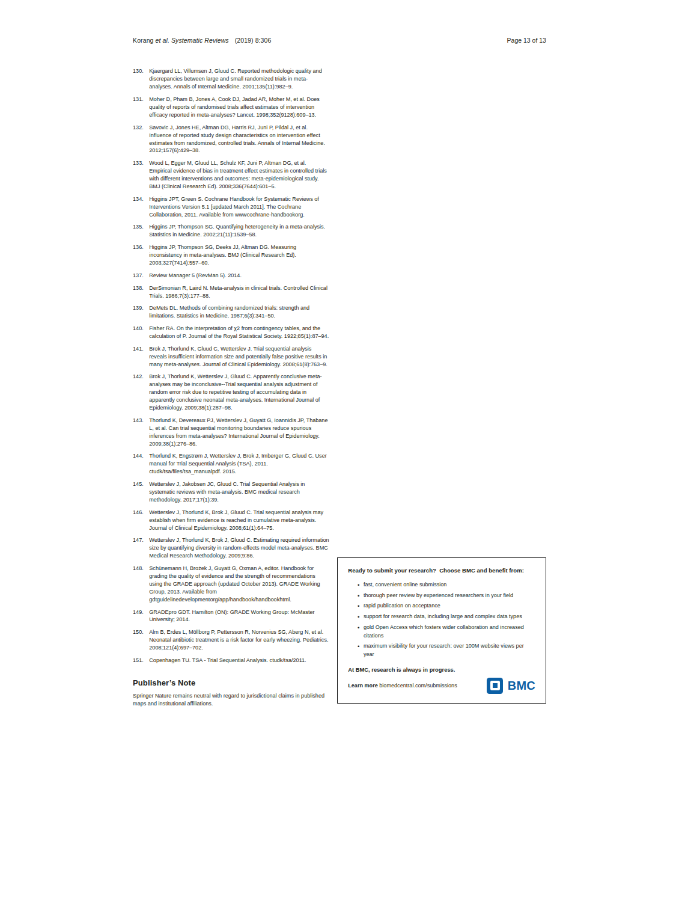Korang et al. Systematic Reviews(2019) 8:306
Page 13 of 13
Kjaergard LL, Villumsen J, Gluud C. Reported methodologic quality and discrepancies between large and small randomized trials in meta-analyses. Annals of Internal Medicine. 2001;135(11):982–9.
Moher D, Pham B, Jones A, Cook DJ, Jadad AR, Moher M, et al. Does quality of reports of randomised trials affect estimates of intervention efficacy reported in meta-analyses? Lancet. 1998;352(9128):609–13.
Savovic J, Jones HE, Altman DG, Harris RJ, Juni P, Pildal J, et al. Influence of reported study design characteristics on intervention effect estimates from randomized, controlled trials. Annals of Internal Medicine. 2012;157(6):429–38.
Wood L, Egger M, Gluud LL, Schulz KF, Juni P, Altman DG, et al. Empirical evidence of bias in treatment effect estimates in controlled trials with different interventions and outcomes: meta-epidemiological study. BMJ (Clinical Research Ed). 2008;336(7644):601–5.
Higgins JPT, Green S. Cochrane Handbook for Systematic Reviews of Interventions Version 5.1 [updated March 2011]. The Cochrane Collaboration, 2011. Available from wwwcochrane-handbookorg.
Higgins JP, Thompson SG. Quantifying heterogeneity in a meta-analysis. Statistics in Medicine. 2002;21(11):1539–58.
Higgins JP, Thompson SG, Deeks JJ, Altman DG. Measuring inconsistency in meta-analyses. BMJ (Clinical Research Ed). 2003;327(7414):557–60.
Review Manager 5 (RevMan 5). 2014.
DerSimonian R, Laird N. Meta-analysis in clinical trials. Controlled Clinical Trials. 1986;7(3):177–88.
DeMets DL. Methods of combining randomized trials: strength and limitations. Statistics in Medicine. 1987;6(3):341–50.
Fisher RA. On the interpretation of χ2 from contingency tables, and the calculation of P. Journal of the Royal Statistical Society. 1922;85(1):87–94.
Brok J, Thorlund K, Gluud C, Wetterslev J. Trial sequential analysis reveals insufficient information size and potentially false positive results in many meta-analyses. Journal of Clinical Epidemiology. 2008;61(8):763–9.
Brok J, Thorlund K, Wetterslev J, Gluud C. Apparently conclusive meta-analyses may be inconclusive--Trial sequential analysis adjustment of random error risk due to repetitive testing of accumulating data in apparently conclusive neonatal meta-analyses. International Journal of Epidemiology. 2009;38(1):287–98.
Thorlund K, Devereaux PJ, Wetterslev J, Guyatt G, Ioannidis JP, Thabane L, et al. Can trial sequential monitoring boundaries reduce spurious inferences from meta-analyses? International Journal of Epidemiology. 2009;38(1):276–86.
Thorlund K, Engstrøm J, Wetterslev J, Brok J, Imberger G, Gluud C. User manual for Trial Sequential Analysis (TSA), 2011. ctudk/tsa/files/tsa_manualpdf. 2015.
Wetterslev J, Jakobsen JC, Gluud C. Trial Sequential Analysis in systematic reviews with meta-analysis. BMC medical research methodology. 2017;17(1):39.
Wetterslev J, Thorlund K, Brok J, Gluud C. Trial sequential analysis may establish when firm evidence is reached in cumulative meta-analysis. Journal of Clinical Epidemiology. 2008;61(1):64–75.
Wetterslev J, Thorlund K, Brok J, Gluud C. Estimating required information size by quantifying diversity in random-effects model meta-analyses. BMC Medical Research Methodology. 2009;9:86.
Schünemann H, Brożek J, Guyatt G, Oxman A, editor. Handbook for grading the quality of evidence and the strength of recommendations using the GRADE approach (updated October 2013). GRADE Working Group, 2013. Available from gdtguidelinedevelopmentorg/app/handbook/handbookhtml.
GRADEpro GDT. Hamilton (ON): GRADE Working Group: McMaster University; 2014.
Alm B, Erdes L, Möllborg P, Pettersson R, Norvenius SG, Aberg N, et al. Neonatal antibiotic treatment is a risk factor for early wheezing. Pediatrics. 2008;121(4):697–702.
Copenhagen TU. TSA - Trial Sequential Analysis. ctudk/tsa/2011.
Publisher’s Note
Springer Nature remains neutral with regard to jurisdictional claims in published maps and institutional affiliations.
Ready to submit your research? Choose BMC and benefit from:
fast, convenient online submission
thorough peer review by experienced researchers in your field
rapid publication on acceptance
support for research data, including large and complex data types
gold Open Access which fosters wider collaboration and increased citations
maximum visibility for your research: over 100M website views per year
At BMC, research is always in progress.
Learn more biomedcentral.com/submissions
BMC